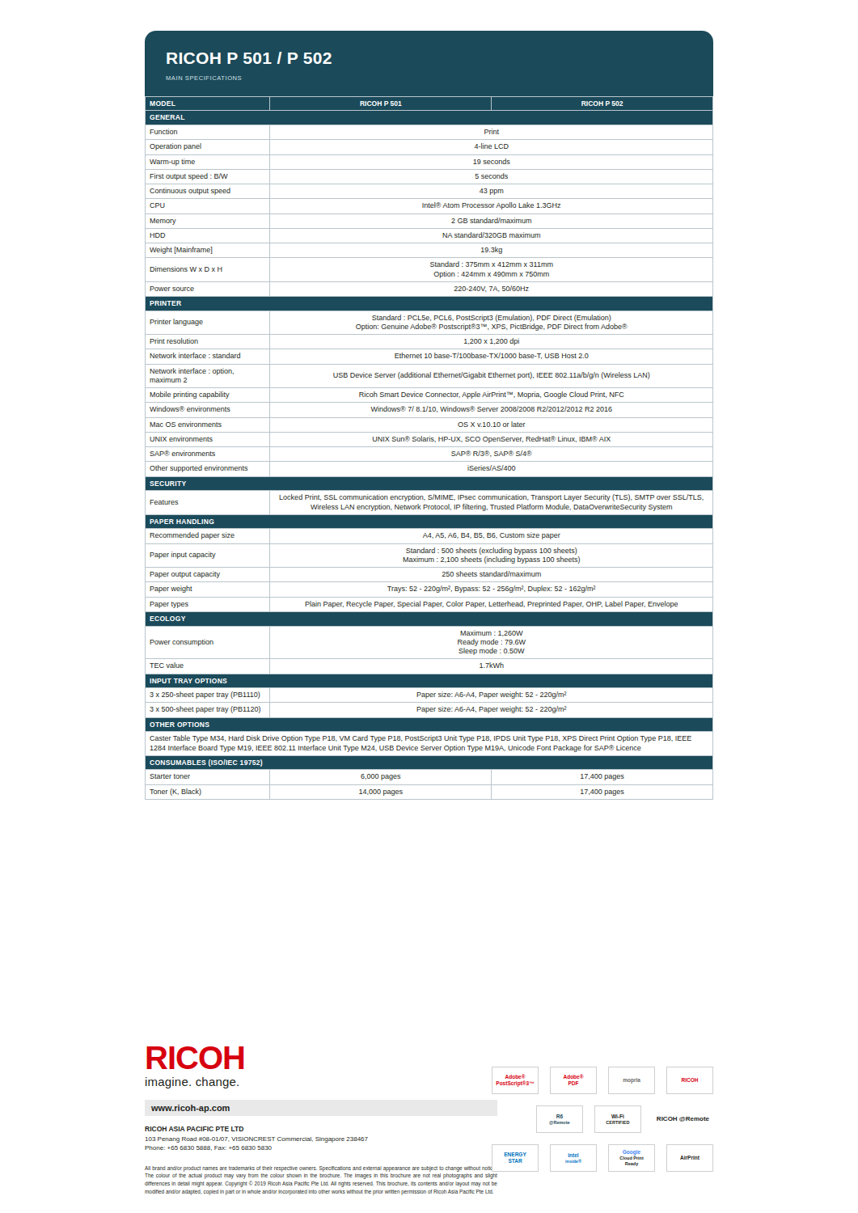RICOH P 501 / P 502
MAIN SPECIFICATIONS
| MODEL | RICOH P 501 | RICOH P 502 |
| --- | --- | --- |
| GENERAL |
| Function | Print |
| Operation panel | 4-line LCD |
| Warm-up time | 19 seconds |
| First output speed : B/W | 5 seconds |
| Continuous output speed | 43 ppm |
| CPU | Intel® Atom Processor Apollo Lake 1.3GHz |
| Memory | 2 GB standard/maximum |
| HDD | NA standard/320GB maximum |
| Weight [Mainframe] | 19.3kg |
| Dimensions W x D x H | Standard : 375mm x 412mm x 311mm Option : 424mm x 490mm x 750mm |
| Power source | 220-240V, 7A, 50/60Hz |
| PRINTER |
| Printer language | Standard : PCL5e, PCL6, PostScript3 (Emulation), PDF Direct (Emulation) Option: Genuine Adobe® Postscript®3™, XPS, PictBridge, PDF Direct from Adobe® |
| Print resolution | 1,200 x 1,200 dpi |
| Network interface : standard | Ethernet 10 base-T/100base-TX/1000 base-T, USB Host 2.0 |
| Network interface : option, maximum 2 | USB Device Server (additional Ethernet/Gigabit Ethernet port), IEEE 802.11a/b/g/n (Wireless LAN) |
| Mobile printing capability | Ricoh Smart Device Connector, Apple AirPrint™, Mopria, Google Cloud Print, NFC |
| Windows® environments | Windows® 7/ 8.1/10, Windows® Server 2008/2008 R2/2012/2012 R2 2016 |
| Mac OS environments | OS X v.10.10 or later |
| UNIX environments | UNIX Sun® Solaris, HP-UX, SCO OpenServer, RedHat® Linux, IBM® AIX |
| SAP® environments | SAP® R/3®, SAP® S/4® |
| Other supported environments | iSeries/AS/400 |
| SECURITY |
| Features | Locked Print, SSL communication encryption, S/MIME, IPsec communication, Transport Layer Security (TLS), SMTP over SSL/TLS, Wireless LAN encryption, Network Protocol, IP filtering, Trusted Platform Module, DataOverwriteSecurity System |
| PAPER HANDLING |
| Recommended paper size | A4, A5, A6, B4, B5, B6, Custom size paper |
| Paper input capacity | Standard : 500 sheets (excluding bypass 100 sheets) Maximum : 2,100 sheets (including bypass 100 sheets) |
| Paper output capacity | 250 sheets standard/maximum |
| Paper weight | Trays: 52 - 220g/m², Bypass: 52 - 256g/m², Duplex: 52 - 162g/m² |
| Paper types | Plain Paper, Recycle Paper, Special Paper, Color Paper, Letterhead, Preprinted Paper, OHP, Label Paper, Envelope |
| ECOLOGY |
| Power consumption | Maximum : 1,260W Ready mode : 79.6W Sleep mode : 0.50W |
| TEC value | 1.7kWh |
| INPUT TRAY OPTIONS |
| 3 x 250-sheet paper tray (PB1110) | Paper size: A6-A4, Paper weight: 52 - 220g/m² |
| 3 x 500-sheet paper tray (PB1120) | Paper size: A6-A4, Paper weight: 52 - 220g/m² |
| OTHER OPTIONS |
| Caster Table Type M34, Hard Disk Drive Option Type P18, VM Card Type P18, PostScript3 Unit Type P18, IPDS Unit Type P18, XPS Direct Print Option Type P18, IEEE 1284 Interface Board Type M19, IEEE 802.11 Interface Unit Type M24, USB Device Server Option Type M19A, Unicode Font Package for SAP® Licence |
| CONSUMABLES (ISO/IEC 19752) |
| Starter toner | 6,000 pages | 17,400 pages |
| Toner (K, Black) | 14,000 pages | 17,400 pages |
RICOH
imagine. change.
www.ricoh-ap.com
RICOH ASIA PACIFIC PTE LTD
103 Penang Road #08-01/07, VISIONCREST Commercial, Singapore 238467
Phone: +65 6830 5888, Fax: +65 6830 5830
All brand and/or product names are trademarks of their respective owners. Specifications and external appearance are subject to change without notice. The colour of the actual product may vary from the colour shown in the brochure. The images in this brochure are not real photographs and slight differences in detail might appear. Copyright © 2019 Ricoh Asia Pacific Pte Ltd. All rights reserved. This brochure, its contents and/or layout may not be modified and/or adapted, copied in part or in whole and/or incorporated into other works without the prior written permission of Ricoh Asia Pacific Pte Ltd.
Adobe®
PostScript®3™
Adobe®
PDF
mopria
RICOH
R6
@Remote
Wi-Fi
CERTIFIED
RICOH @Remote
ENERGY
STAR
intel
inside®
Google
Cloud Print Ready
AirPrint